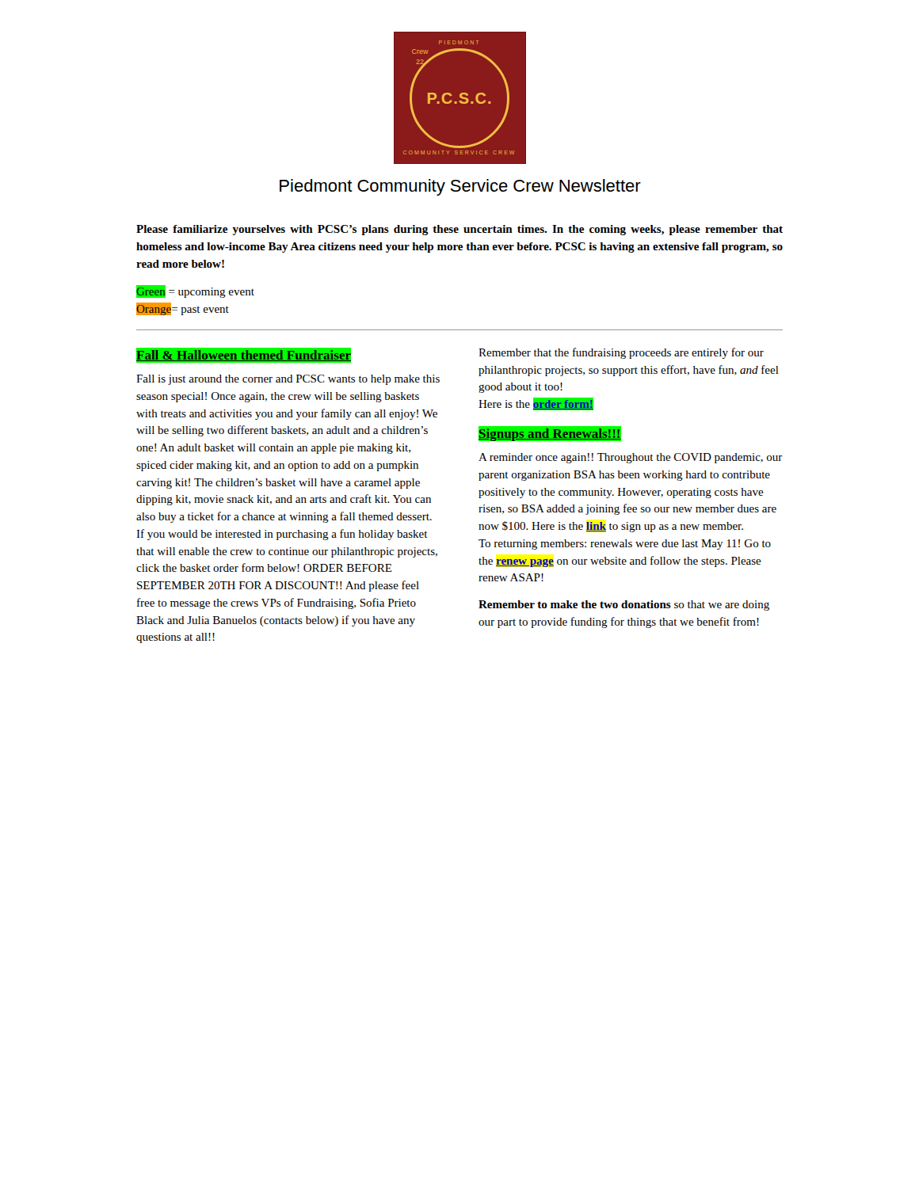PIEDMONT
Crew
22
P.C.S.C.
COMMUNITY SERVICE CREW
Piedmont Community Service Crew Newsletter
Please familiarize yourselves with PCSC’s plans during these uncertain times. In the coming weeks, please remember that homeless and low-income Bay Area citizens need your help more than ever before. PCSC is having an extensive fall program, so read more below!
Green = upcoming event
Orange= past event
Fall & Halloween themed Fundraiser
Fall is just around the corner and PCSC wants to help make this season special! Once again, the crew will be selling baskets with treats and activities you and your family can all enjoy! We will be selling two different baskets, an adult and a children’s one! An adult basket will contain an apple pie making kit, spiced cider making kit, and an option to add on a pumpkin carving kit! The children’s basket will have a caramel apple dipping kit, movie snack kit, and an arts and craft kit. You can also buy a ticket for a chance at winning a fall themed dessert. If you would be interested in purchasing a fun holiday basket that will enable the crew to continue our philanthropic projects, click the basket order form below! ORDER BEFORE SEPTEMBER 20TH FOR A DISCOUNT!! And please feel free to message the crews VPs of Fundraising, Sofia Prieto Black and Julia Banuelos (contacts below) if you have any questions at all!!
Remember that the fundraising proceeds are entirely for our philanthropic projects, so support this effort, have fun, and feel good about it too!
Here is the order form!
Signups and Renewals!!!
A reminder once again!! Throughout the COVID pandemic, our parent organization BSA has been working hard to contribute positively to the community. However, operating costs have risen, so BSA added a joining fee so our new member dues are now $100. Here is the link to sign up as a new member.
To returning members: renewals were due last May 11! Go to the renew page on our website and follow the steps. Please renew ASAP!
Remember to make the two donations so that we are doing our part to provide funding for things that we benefit from!